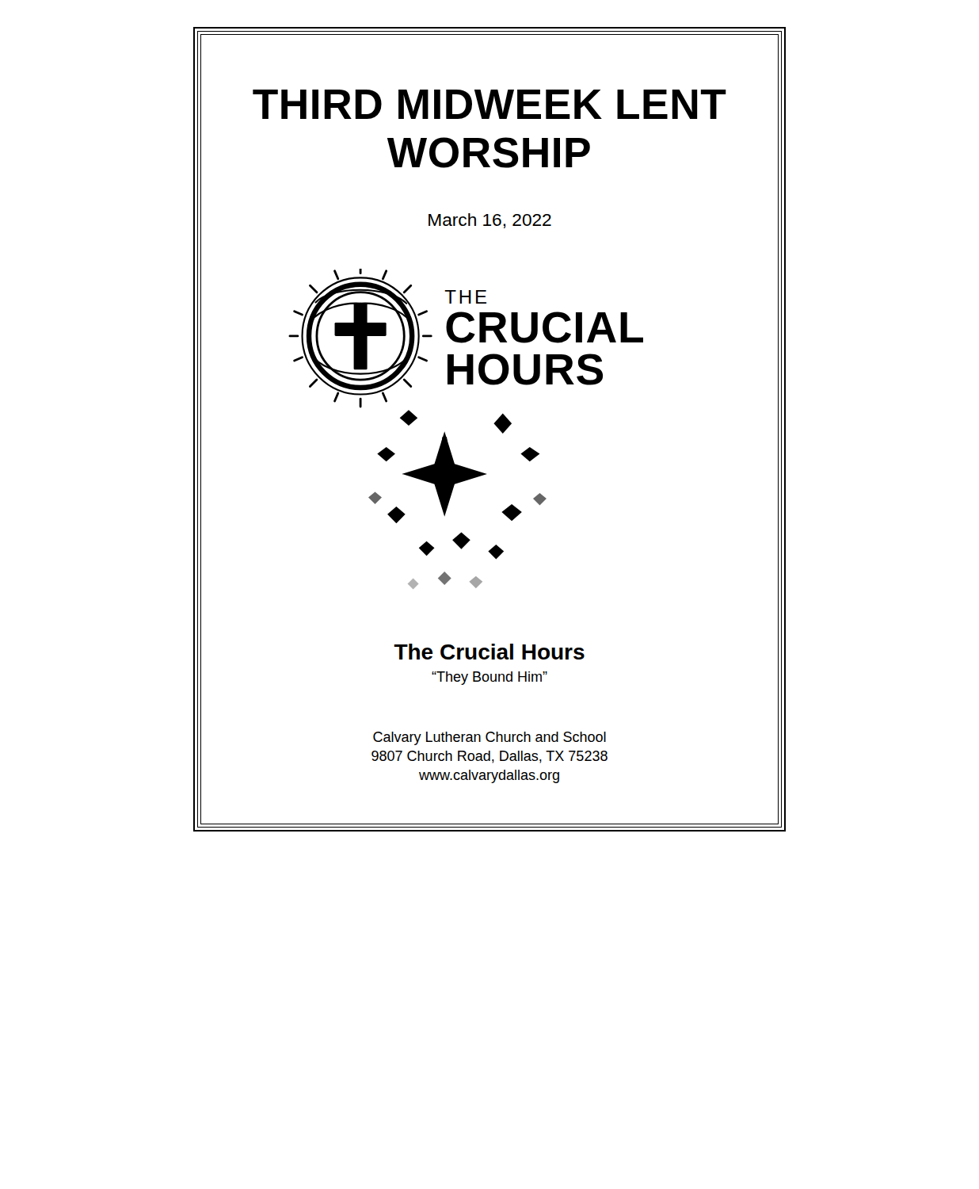THIRD MIDWEEK LENT
WORSHIP
March 16, 2022
THE CRUCIAL HOURS
The Crucial Hours
“They Bound Him”
Calvary Lutheran Church and School
9807 Church Road, Dallas, TX 75238
www.calvarydallas.org